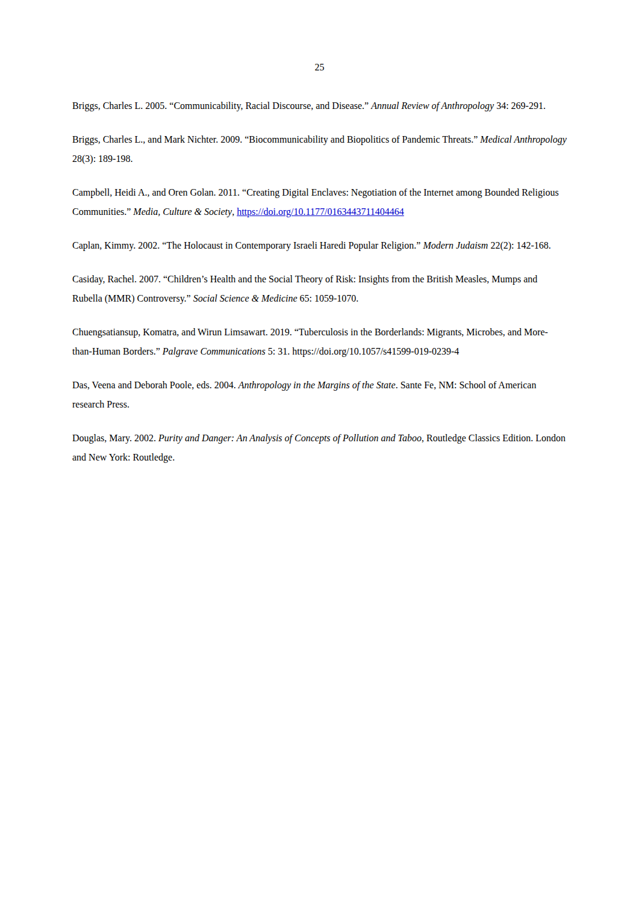25
Briggs, Charles L. 2005. “Communicability, Racial Discourse, and Disease.” Annual Review of Anthropology 34: 269-291.
Briggs, Charles L., and Mark Nichter. 2009. “Biocommunicability and Biopolitics of Pandemic Threats.” Medical Anthropology 28(3): 189-198.
Campbell, Heidi A., and Oren Golan. 2011. “Creating Digital Enclaves: Negotiation of the Internet among Bounded Religious Communities.” Media, Culture & Society, https://doi.org/10.1177/0163443711404464
Caplan, Kimmy. 2002. “The Holocaust in Contemporary Israeli Haredi Popular Religion.” Modern Judaism 22(2): 142-168.
Casiday, Rachel. 2007. “Children’s Health and the Social Theory of Risk: Insights from the British Measles, Mumps and Rubella (MMR) Controversy.” Social Science & Medicine 65: 1059-1070.
Chuengsatiansup, Komatra, and Wirun Limsawart. 2019. “Tuberculosis in the Borderlands: Migrants, Microbes, and More-than-Human Borders.” Palgrave Communications 5: 31. https://doi.org/10.1057/s41599-019-0239-4
Das, Veena and Deborah Poole, eds. 2004. Anthropology in the Margins of the State. Sante Fe, NM: School of American research Press.
Douglas, Mary. 2002. Purity and Danger: An Analysis of Concepts of Pollution and Taboo, Routledge Classics Edition. London and New York: Routledge.